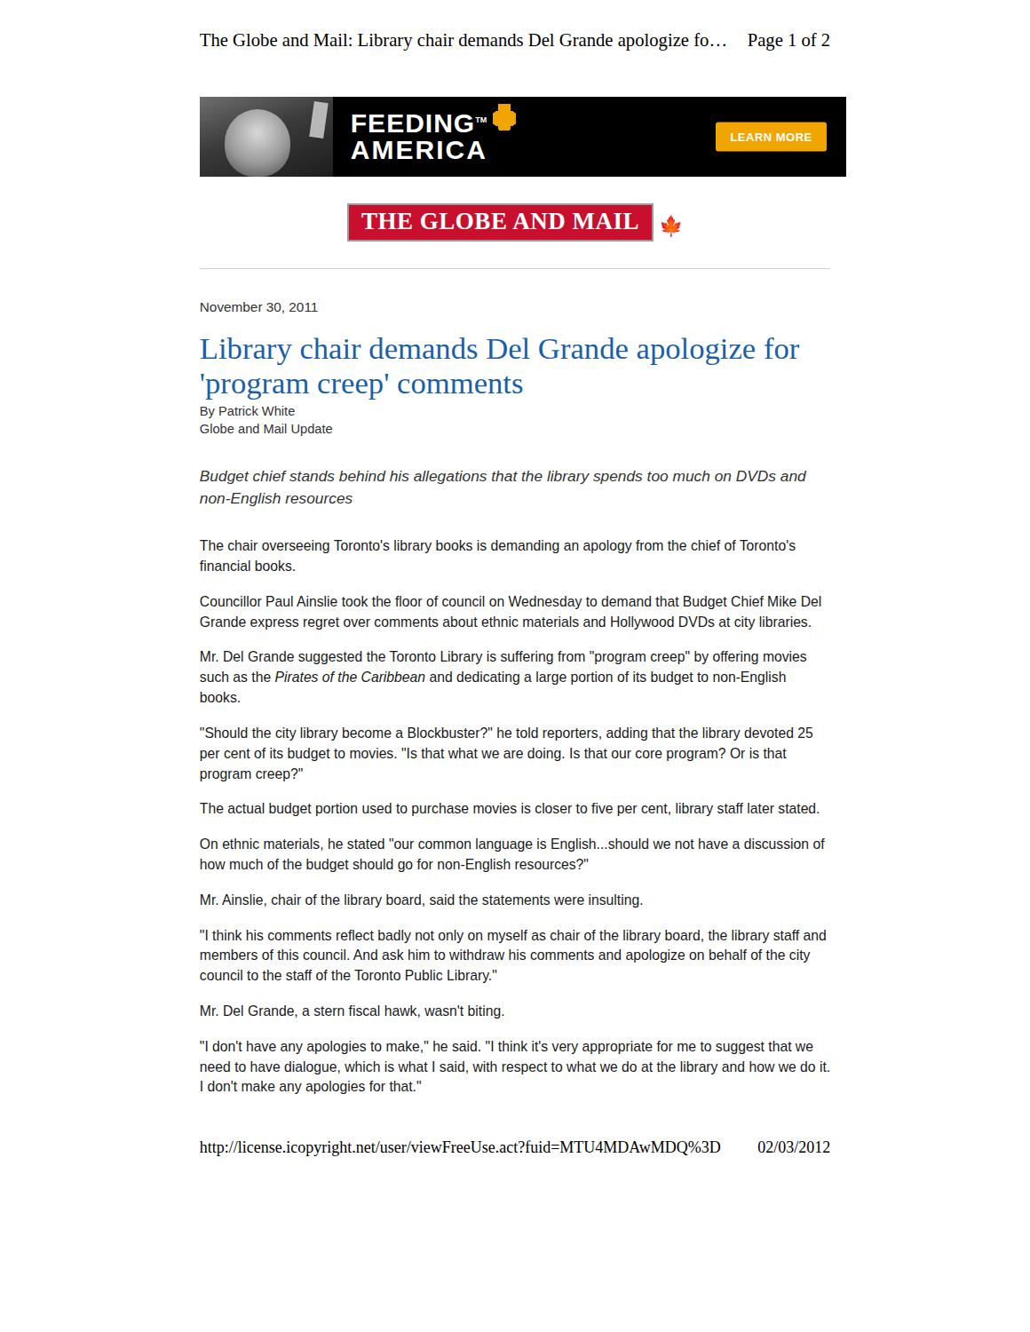The Globe and Mail: Library chair demands Del Grande apologize for 'program creep' co...
Page 1 of 2
FEEDINGTM AMERICA
LEARN MORE
THE GLOBE AND MAIL🍁
November 30, 2011
Library chair demands Del Grande apologize for 'program creep' comments
By Patrick White
Globe and Mail Update
Budget chief stands behind his allegations that the library spends too much on DVDs and non-English resources
The chair overseeing Toronto's library books is demanding an apology from the chief of Toronto's financial books.
Councillor Paul Ainslie took the floor of council on Wednesday to demand that Budget Chief Mike Del Grande express regret over comments about ethnic materials and Hollywood DVDs at city libraries.
Mr. Del Grande suggested the Toronto Library is suffering from "program creep" by offering movies such as the Pirates of the Caribbean and dedicating a large portion of its budget to non-English books.
"Should the city library become a Blockbuster?" he told reporters, adding that the library devoted 25 per cent of its budget to movies. "Is that what we are doing. Is that our core program? Or is that program creep?"
The actual budget portion used to purchase movies is closer to five per cent, library staff later stated.
On ethnic materials, he stated "our common language is English...should we not have a discussion of how much of the budget should go for non-English resources?"
Mr. Ainslie, chair of the library board, said the statements were insulting.
"I think his comments reflect badly not only on myself as chair of the library board, the library staff and members of this council. And ask him to withdraw his comments and apologize on behalf of the city council to the staff of the Toronto Public Library."
Mr. Del Grande, a stern fiscal hawk, wasn't biting.
"I don't have any apologies to make," he said. "I think it's very appropriate for me to suggest that we need to have dialogue, which is what I said, with respect to what we do at the library and how we do it. I don't make any apologies for that."
http://license.icopyright.net/user/viewFreeUse.act?fuid=MTU4MDAwMDQ%3D
02/03/2012